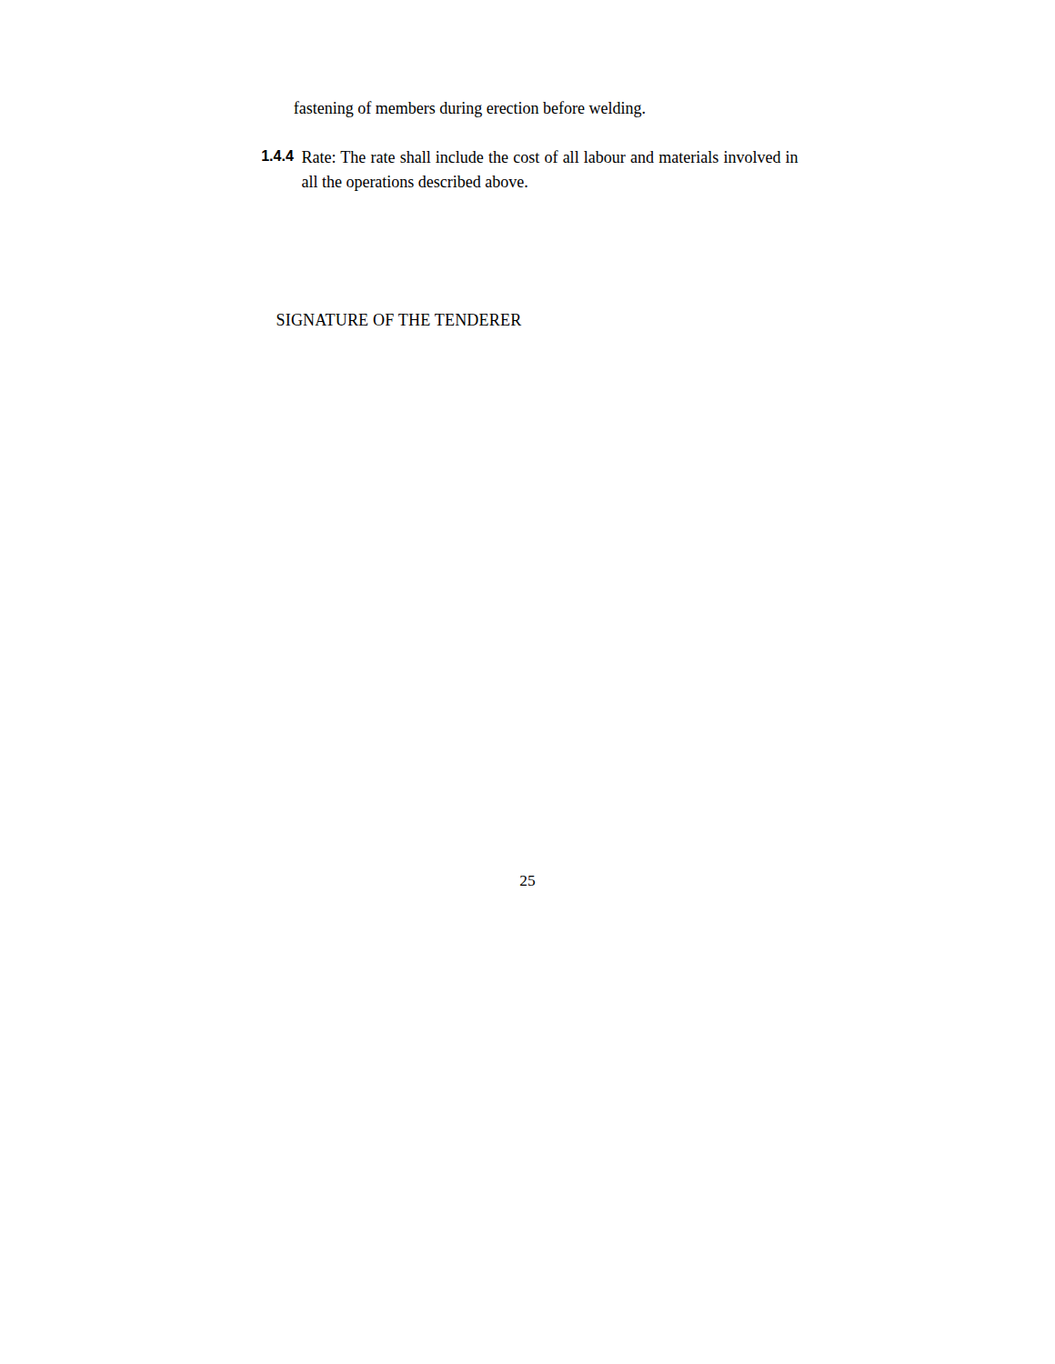fastening of members during erection before welding.
1.4.4
Rate: The rate shall include the cost of all labour and materials involved in all the operations described above.
SIGNATURE OF THE TENDERER
25